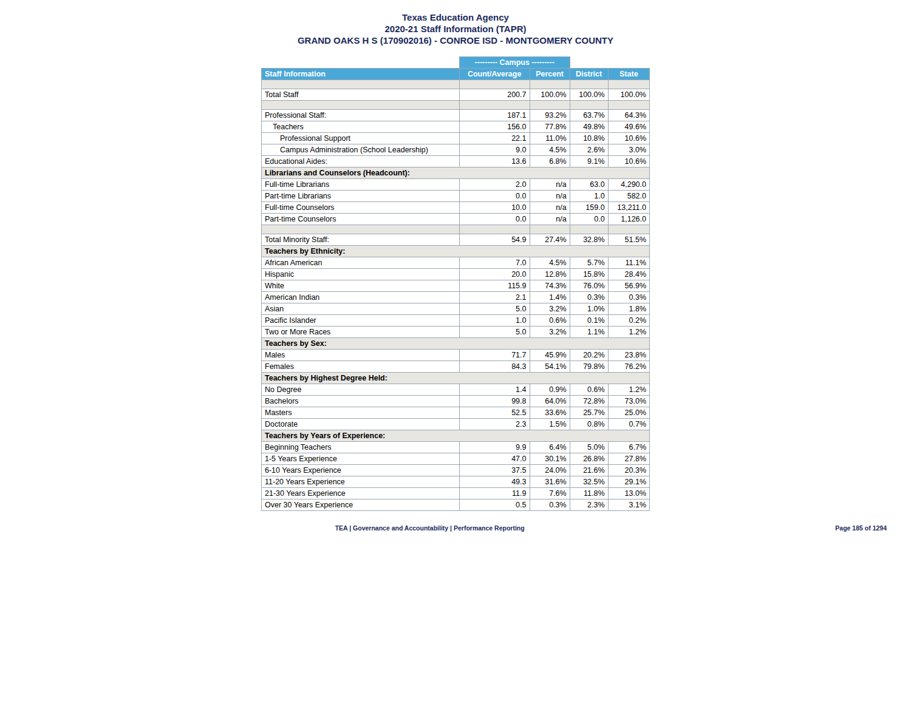Texas Education Agency
2020-21 Staff Information (TAPR)
GRAND OAKS H S (170902016) - CONROE ISD - MONTGOMERY COUNTY
| | --------- Campus --------- | | |
| --- | --- | --- | --- |
| Staff Information | Count/Average | Percent | District | State |
| Total Staff | 200.7 | 100.0% | 100.0% | 100.0% |
| Professional Staff: | 187.1 | 93.2% | 63.7% | 64.3% |
| Teachers | 156.0 | 77.8% | 49.8% | 49.6% |
| Professional Support | 22.1 | 11.0% | 10.8% | 10.6% |
| Campus Administration (School Leadership) | 9.0 | 4.5% | 2.6% | 3.0% |
| Educational Aides: | 13.6 | 6.8% | 9.1% | 10.6% |
| Librarians and Counselors (Headcount): |
| Full-time Librarians | 2.0 | n/a | 63.0 | 4,290.0 |
| Part-time Librarians | 0.0 | n/a | 1.0 | 582.0 |
| Full-time Counselors | 10.0 | n/a | 159.0 | 13,211.0 |
| Part-time Counselors | 0.0 | n/a | 0.0 | 1,126.0 |
| Total Minority Staff: | 54.9 | 27.4% | 32.8% | 51.5% |
| Teachers by Ethnicity: |
| African American | 7.0 | 4.5% | 5.7% | 11.1% |
| Hispanic | 20.0 | 12.8% | 15.8% | 28.4% |
| White | 115.9 | 74.3% | 76.0% | 56.9% |
| American Indian | 2.1 | 1.4% | 0.3% | 0.3% |
| Asian | 5.0 | 3.2% | 1.0% | 1.8% |
| Pacific Islander | 1.0 | 0.6% | 0.1% | 0.2% |
| Two or More Races | 5.0 | 3.2% | 1.1% | 1.2% |
| Teachers by Sex: |
| Males | 71.7 | 45.9% | 20.2% | 23.8% |
| Females | 84.3 | 54.1% | 79.8% | 76.2% |
| Teachers by Highest Degree Held: |
| No Degree | 1.4 | 0.9% | 0.6% | 1.2% |
| Bachelors | 99.8 | 64.0% | 72.8% | 73.0% |
| Masters | 52.5 | 33.6% | 25.7% | 25.0% |
| Doctorate | 2.3 | 1.5% | 0.8% | 0.7% |
| Teachers by Years of Experience: |
| Beginning Teachers | 9.9 | 6.4% | 5.0% | 6.7% |
| 1-5 Years Experience | 47.0 | 30.1% | 26.8% | 27.8% |
| 6-10 Years Experience | 37.5 | 24.0% | 21.6% | 20.3% |
| 11-20 Years Experience | 49.3 | 31.6% | 32.5% | 29.1% |
| 21-30 Years Experience | 11.9 | 7.6% | 11.8% | 13.0% |
| Over 30 Years Experience | 0.5 | 0.3% | 2.3% | 3.1% |
TEA | Governance and Accountability | Performance Reporting
Page 185 of 1294